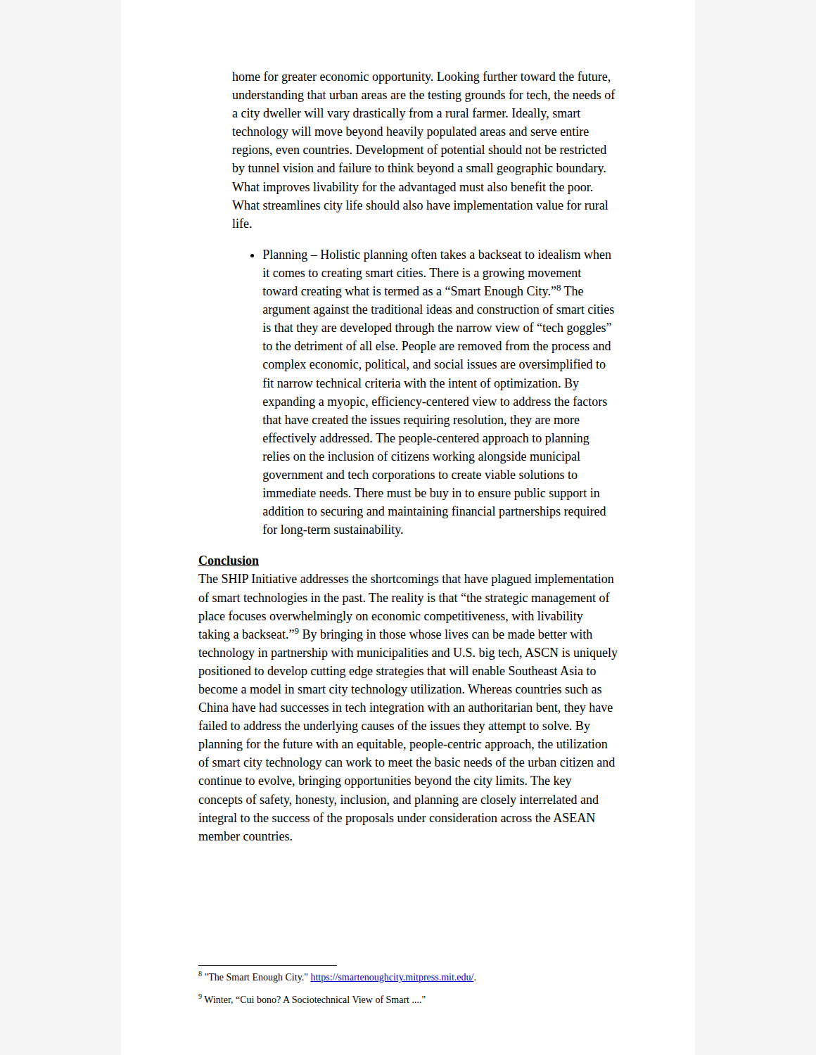home for greater economic opportunity. Looking further toward the future, understanding that urban areas are the testing grounds for tech, the needs of a city dweller will vary drastically from a rural farmer. Ideally, smart technology will move beyond heavily populated areas and serve entire regions, even countries. Development of potential should not be restricted by tunnel vision and failure to think beyond a small geographic boundary. What improves livability for the advantaged must also benefit the poor. What streamlines city life should also have implementation value for rural life.
Planning – Holistic planning often takes a backseat to idealism when it comes to creating smart cities. There is a growing movement toward creating what is termed as a “Smart Enough City.”8 The argument against the traditional ideas and construction of smart cities is that they are developed through the narrow view of “tech goggles” to the detriment of all else. People are removed from the process and complex economic, political, and social issues are oversimplified to fit narrow technical criteria with the intent of optimization. By expanding a myopic, efficiency-centered view to address the factors that have created the issues requiring resolution, they are more effectively addressed. The people-centered approach to planning relies on the inclusion of citizens working alongside municipal government and tech corporations to create viable solutions to immediate needs. There must be buy in to ensure public support in addition to securing and maintaining financial partnerships required for long-term sustainability.
Conclusion
The SHIP Initiative addresses the shortcomings that have plagued implementation of smart technologies in the past. The reality is that “the strategic management of place focuses overwhelmingly on economic competitiveness, with livability taking a backseat.”9 By bringing in those whose lives can be made better with technology in partnership with municipalities and U.S. big tech, ASCN is uniquely positioned to develop cutting edge strategies that will enable Southeast Asia to become a model in smart city technology utilization. Whereas countries such as China have had successes in tech integration with an authoritarian bent, they have failed to address the underlying causes of the issues they attempt to solve. By planning for the future with an equitable, people-centric approach, the utilization of smart city technology can work to meet the basic needs of the urban citizen and continue to evolve, bringing opportunities beyond the city limits. The key concepts of safety, honesty, inclusion, and planning are closely interrelated and integral to the success of the proposals under consideration across the ASEAN member countries.
8 "The Smart Enough City." https://smartenoughcity.mitpress.mit.edu/.
9 Winter, “Cui bono? A Sociotechnical View of Smart ...."